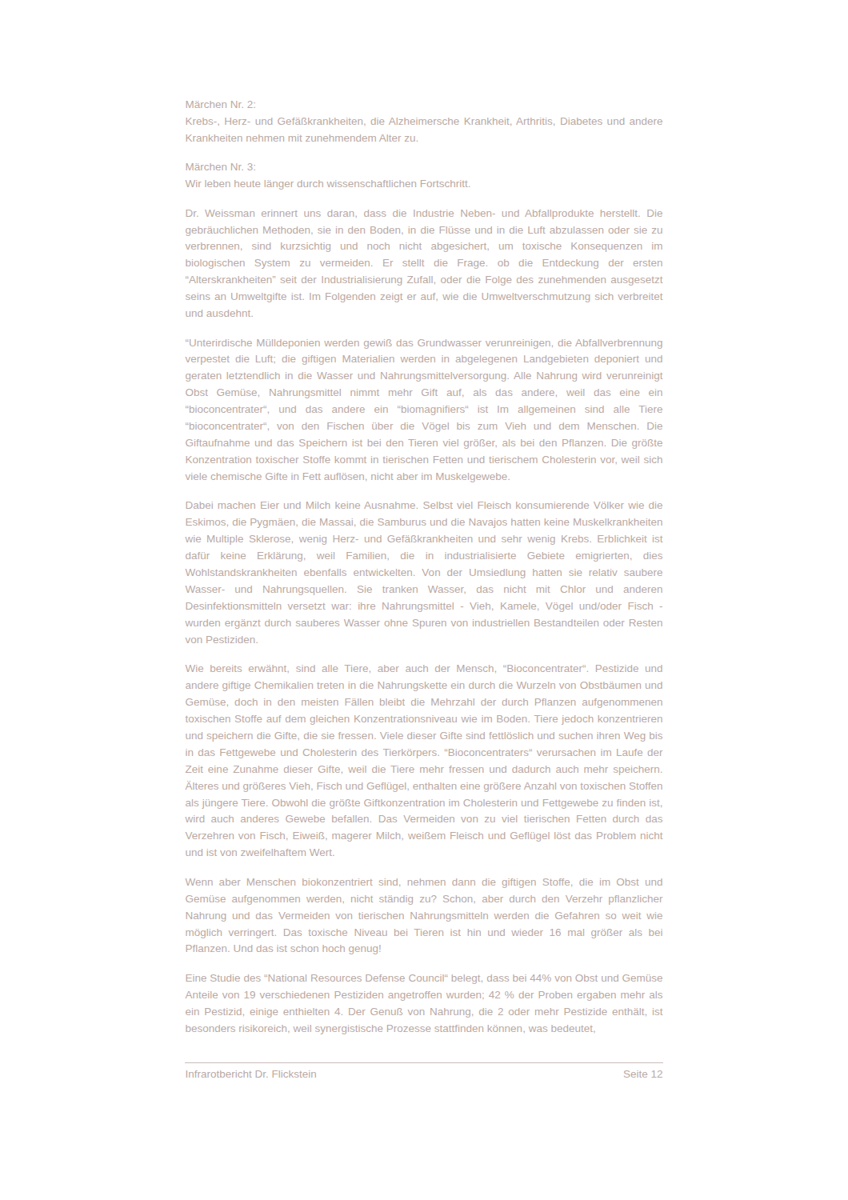Märchen Nr. 2:
Krebs-, Herz- und Gefäßkrankheiten, die Alzheimersche Krankheit, Arthritis, Diabetes und andere Krankheiten nehmen mit zunehmendem Alter zu.
Märchen Nr. 3:
Wir leben heute länger durch wissenschaftlichen Fortschritt.
Dr. Weissman erinnert uns daran, dass die Industrie Neben- und Abfallprodukte herstellt. Die gebräuchlichen Methoden, sie in den Boden, in die Flüsse und in die Luft abzulassen oder sie zu verbrennen, sind kurzsichtig und noch nicht abgesichert, um toxische Konsequenzen im biologischen System zu vermeiden. Er stellt die Frage. ob die Entdeckung der ersten “Alterskrankheiten” seit der Industrialisierung Zufall, oder die Folge des zunehmenden ausgesetzt seins an Umweltgifte ist. Im Folgenden zeigt er auf, wie die Umweltverschmutzung sich verbreitet und ausdehnt.
“Unterirdische Mülldeponien werden gewiß das Grundwasser verunreinigen, die Abfallverbrennung verpestet die Luft; die giftigen Materialien werden in abgelegenen Landgebieten deponiert und geraten letztendlich in die Wasser und Nahrungsmittelversorgung. Alle Nahrung wird verunreinigt Obst Gemüse, Nahrungsmittel nimmt mehr Gift auf, als das andere, weil das eine ein “bioconcentrater“, und das andere ein “biomagnifiers“ ist Im allgemeinen sind alle Tiere “bioconcentrater“, von den Fischen über die Vögel bis zum Vieh und dem Menschen. Die Giftaufnahme und das Speichern ist bei den Tieren viel größer, als bei den Pflanzen. Die größte Konzentration toxischer Stoffe kommt in tierischen Fetten und tierischem Cholesterin vor, weil sich viele chemische Gifte in Fett auflösen, nicht aber im Muskelgewebe.
Dabei machen Eier und Milch keine Ausnahme. Selbst viel Fleisch konsumierende Völker wie die Eskimos, die Pygmäen, die Massai, die Samburus und die Navajos hatten keine Muskelkrankheiten wie Multiple Sklerose, wenig Herz- und Gefäßkrankheiten und sehr wenig Krebs. Erblichkeit ist dafür keine Erklärung, weil Familien, die in industrialisierte Gebiete emigrierten, dies Wohlstandskrankheiten ebenfalls entwickelten. Von der Umsiedlung hatten sie relativ saubere Wasser- und Nahrungsquellen. Sie tranken Wasser, das nicht mit Chlor und anderen Desinfektionsmitteln versetzt war: ihre Nahrungsmittel - Vieh, Kamele, Vögel und/oder Fisch - wurden ergänzt durch sauberes Wasser ohne Spuren von industriellen Bestandteilen oder Resten von Pestiziden.
Wie bereits erwähnt, sind alle Tiere, aber auch der Mensch, “Bioconcentrater“. Pestizide und andere giftige Chemikalien treten in die Nahrungskette ein durch die Wurzeln von Obstbäumen und Gemüse, doch in den meisten Fällen bleibt die Mehrzahl der durch Pflanzen aufgenommenen toxischen Stoffe auf dem gleichen Konzentrationsniveau wie im Boden. Tiere jedoch konzentrieren und speichern die Gifte, die sie fressen. Viele dieser Gifte sind fettlöslich und suchen ihren Weg bis in das Fettgewebe und Cholesterin des Tierkörpers. “Bioconcentraters“ verursachen im Laufe der Zeit eine Zunahme dieser Gifte, weil die Tiere mehr fressen und dadurch auch mehr speichern. Älteres und größeres Vieh, Fisch und Geflügel, enthalten eine größere Anzahl von toxischen Stoffen als jüngere Tiere. Obwohl die größte Giftkonzentration im Cholesterin und Fettgewebe zu finden ist, wird auch anderes Gewebe befallen. Das Vermeiden von zu viel tierischen Fetten durch das Verzehren von Fisch, Eiweiß, magerer Milch, weißem Fleisch und Geflügel löst das Problem nicht und ist von zweifelhaftem Wert.
Wenn aber Menschen biokonzentriert sind, nehmen dann die giftigen Stoffe, die im Obst und Gemüse aufgenommen werden, nicht ständig zu? Schon, aber durch den Verzehr pflanzlicher Nahrung und das Vermeiden von tierischen Nahrungsmitteln werden die Gefahren so weit wie möglich verringert. Das toxische Niveau bei Tieren ist hin und wieder 16 mal größer als bei Pflanzen. Und das ist schon hoch genug!
Eine Studie des “National Resources Defense Council“ belegt, dass bei 44% von Obst und Gemüse Anteile von 19 verschiedenen Pestiziden angetroffen wurden; 42 % der Proben ergaben mehr als ein Pestizid, einige enthielten 4. Der Genuß von Nahrung, die 2 oder mehr Pestizide enthält, ist besonders risikoreich, weil synergistische Prozesse stattfinden können, was bedeutet,
Infrarotbericht Dr. Flickstein Seite 12